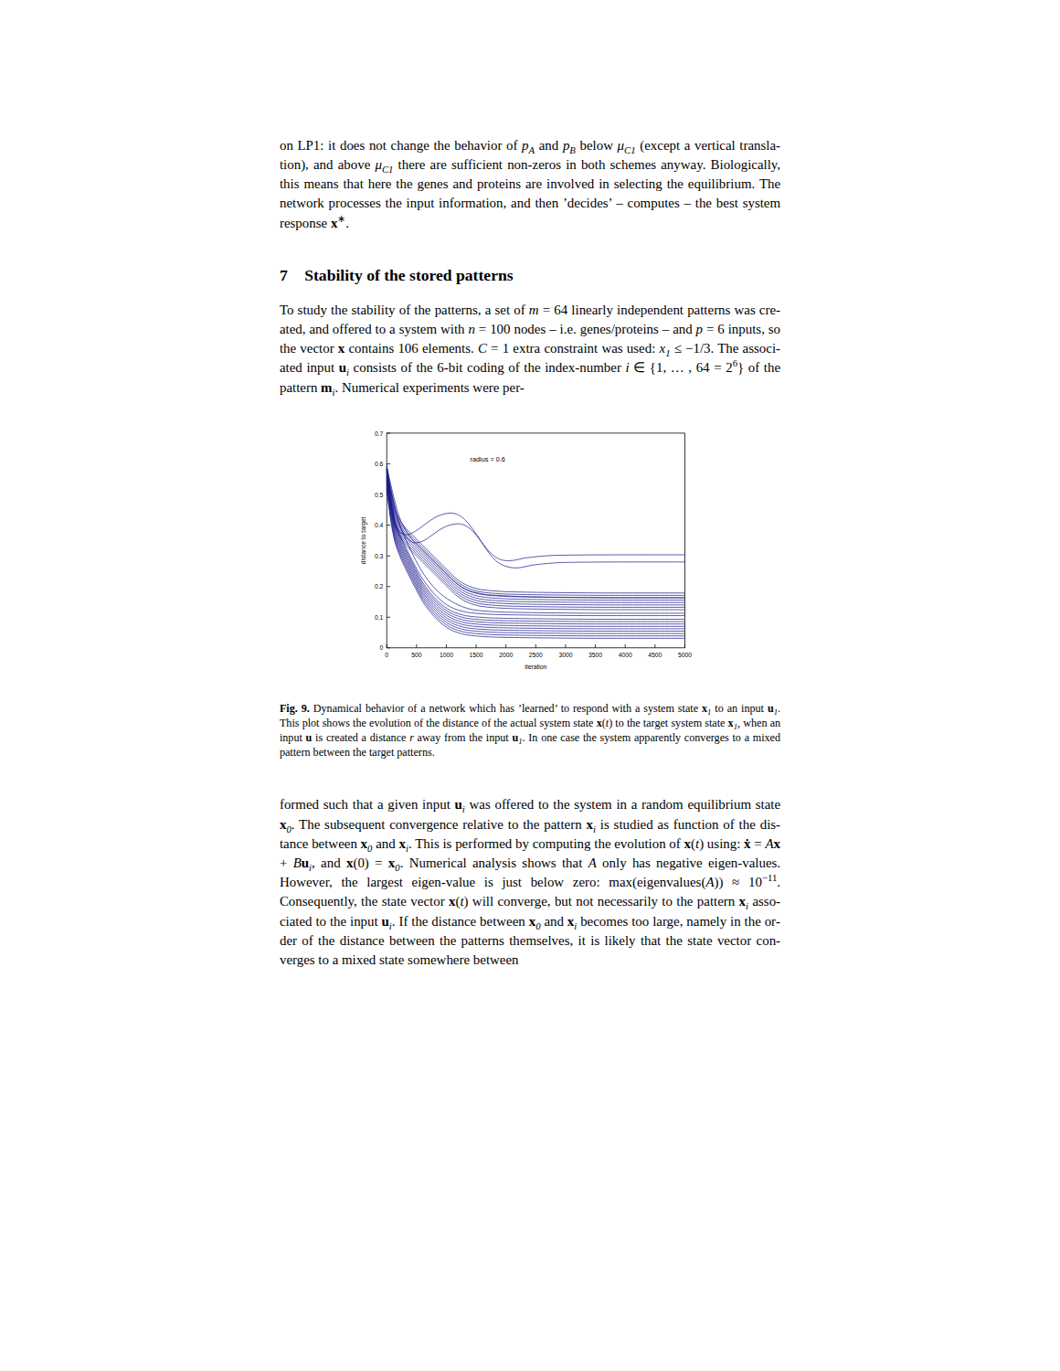on LP1: it does not change the behavior of pA and pB below μC1 (except a vertical translation), and above μC1 there are sufficient non-zeros in both schemes anyway. Biologically, this means that here the genes and proteins are involved in selecting the equilibrium. The network processes the input information, and then ’decides’ – computes – the best system response x∗.
7 Stability of the stored patterns
To study the stability of the patterns, a set of m = 64 linearly independent patterns was created, and offered to a system with n = 100 nodes – i.e. genes/proteins – and p = 6 inputs, so the vector x contains 106 elements. C = 1 extra constraint was used: x1 ≤ −1/3. The associated input ui consists of the 6-bit coding of the index-number i ∈ {1, … , 64 = 26} of the pattern mi. Numerical experiments were per-
0 0.1 0.2 0.3 0.4 0.5 0.6 0.7 0 500 1000 1500 2000 2500 3000 3500 4000 4500 5000 iteration distance to target radius = 0.6
Fig. 9. Dynamical behavior of a network which has ’learned’ to respond with a system state x 1 to an input u 1. This plot shows the evolution of the distance of the actual system state x(t) to the target system state x 1, when an input u is created a distance r away from the input u 1. In one case the system apparently converges to a mixed pattern between the target patterns.
formed such that a given input ui was offered to the system in a random equilibrium state x 0. The subsequent convergence relative to the pattern xi is studied as function of the distance between x 0 and xi. This is performed by computing the evolution of x(t) using: ẋ = Ax + Bui, and x(0) = x 0. Numerical analysis shows that A only has negative eigen-values. However, the largest eigen-value is just below zero: max(eigenvalues(A)) ≈ 10−11. Consequently, the state vector x(t) will converge, but not necessarily to the pattern xi associated to the input ui. If the distance between x 0 and xi becomes too large, namely in the order of the distance between the patterns themselves, it is likely that the state vector converges to a mixed state somewhere between